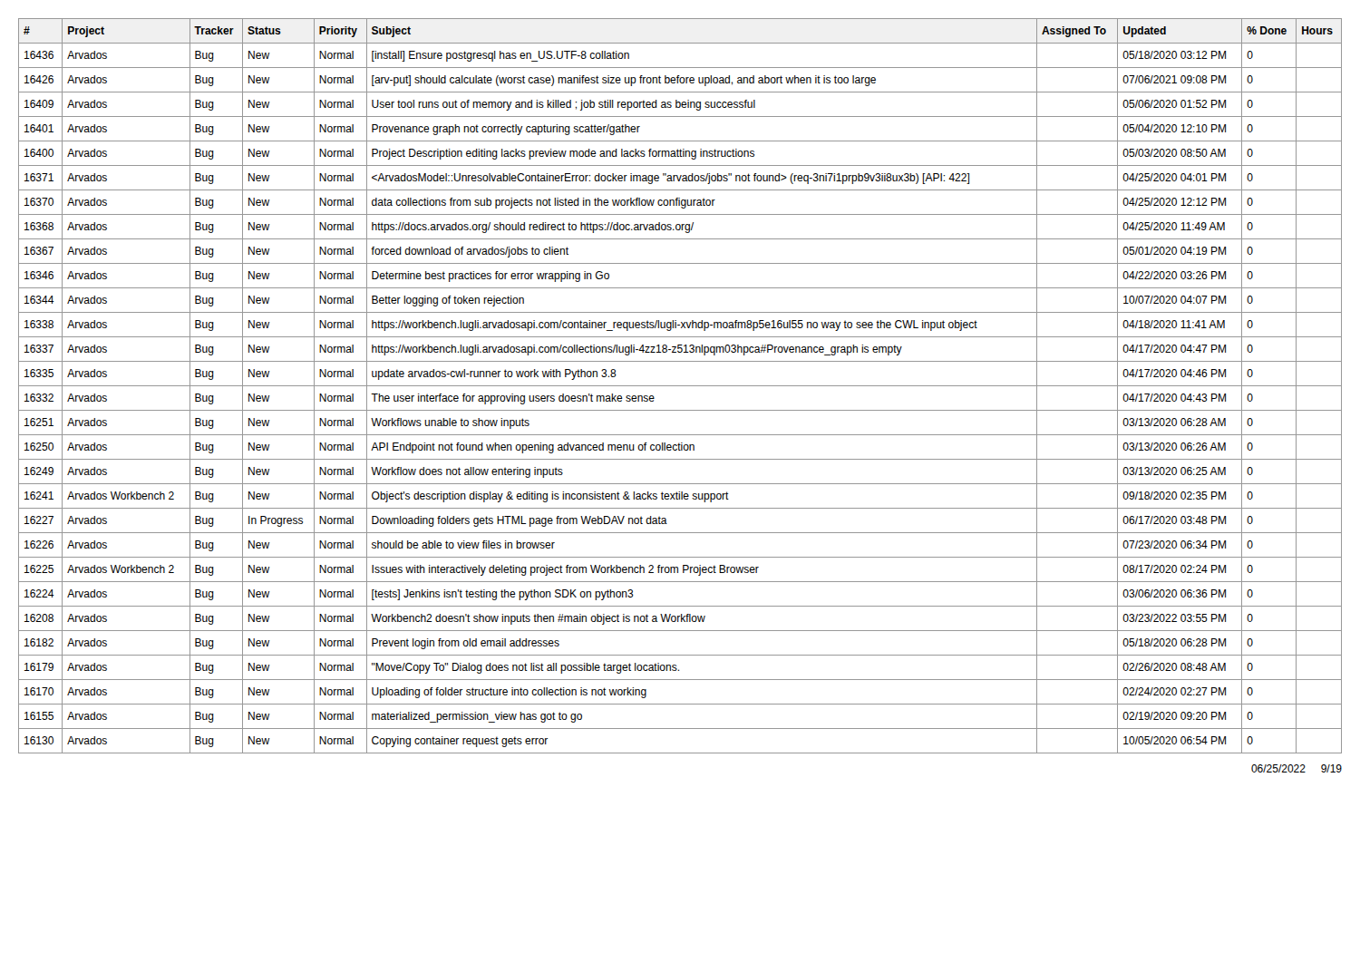Arvados issue tracker listing
| # | Project | Tracker | Status | Priority | Subject | Assigned To | Updated | % Done | Hours |
| --- | --- | --- | --- | --- | --- | --- | --- | --- | --- |
| 16436 | Arvados | Bug | New | Normal | [install] Ensure postgresql has en_US.UTF-8 collation | | 05/18/2020 03:12 PM | 0 | |
| 16426 | Arvados | Bug | New | Normal | [arv-put] should calculate (worst case) manifest size up front before upload, and abort when it is too large | | 07/06/2021 09:08 PM | 0 | |
| 16409 | Arvados | Bug | New | Normal | User tool runs out of memory and is killed ; job still reported as being successful | | 05/06/2020 01:52 PM | 0 | |
| 16401 | Arvados | Bug | New | Normal | Provenance graph not correctly capturing scatter/gather | | 05/04/2020 12:10 PM | 0 | |
| 16400 | Arvados | Bug | New | Normal | Project Description editing lacks preview mode and lacks formatting instructions | | 05/03/2020 08:50 AM | 0 | |
| 16371 | Arvados | Bug | New | Normal | <ArvadosModel::UnresolvableContainerError: docker image "arvados/jobs" not found> (req-3ni7i1prpb9v3ii8ux3b) [API: 422] | | 04/25/2020 04:01 PM | 0 | |
| 16370 | Arvados | Bug | New | Normal | data collections from sub projects not listed in the workflow configurator | | 04/25/2020 12:12 PM | 0 | |
| 16368 | Arvados | Bug | New | Normal | https://docs.arvados.org/ should redirect to https://doc.arvados.org/ | | 04/25/2020 11:49 AM | 0 | |
| 16367 | Arvados | Bug | New | Normal | forced download of arvados/jobs to client | | 05/01/2020 04:19 PM | 0 | |
| 16346 | Arvados | Bug | New | Normal | Determine best practices for error wrapping in Go | | 04/22/2020 03:26 PM | 0 | |
| 16344 | Arvados | Bug | New | Normal | Better logging of token rejection | | 10/07/2020 04:07 PM | 0 | |
| 16338 | Arvados | Bug | New | Normal | https://workbench.lugli.arvadosapi.com/container_requests/lugli-xvhdp-moafm8p5e16ul55 no way to see the CWL input object | | 04/18/2020 11:41 AM | 0 | |
| 16337 | Arvados | Bug | New | Normal | https://workbench.lugli.arvadosapi.com/collections/lugli-4zz18-z513nlpqm03hpca#Provenance_graph is empty | | 04/17/2020 04:47 PM | 0 | |
| 16335 | Arvados | Bug | New | Normal | update arvados-cwl-runner to work with Python 3.8 | | 04/17/2020 04:46 PM | 0 | |
| 16332 | Arvados | Bug | New | Normal | The user interface for approving users doesn't make sense | | 04/17/2020 04:43 PM | 0 | |
| 16251 | Arvados | Bug | New | Normal | Workflows unable to show inputs | | 03/13/2020 06:28 AM | 0 | |
| 16250 | Arvados | Bug | New | Normal | API Endpoint not found when opening advanced menu of collection | | 03/13/2020 06:26 AM | 0 | |
| 16249 | Arvados | Bug | New | Normal | Workflow does not allow entering inputs | | 03/13/2020 06:25 AM | 0 | |
| 16241 | Arvados Workbench 2 | Bug | New | Normal | Object's description display & editing is inconsistent & lacks textile support | | 09/18/2020 02:35 PM | 0 | |
| 16227 | Arvados | Bug | In Progress | Normal | Downloading folders gets HTML page from WebDAV not data | | 06/17/2020 03:48 PM | 0 | |
| 16226 | Arvados | Bug | New | Normal | should be able to view files in browser | | 07/23/2020 06:34 PM | 0 | |
| 16225 | Arvados Workbench 2 | Bug | New | Normal | Issues with interactively deleting project from Workbench 2 from Project Browser | | 08/17/2020 02:24 PM | 0 | |
| 16224 | Arvados | Bug | New | Normal | [tests] Jenkins isn't testing the python SDK on python3 | | 03/06/2020 06:36 PM | 0 | |
| 16208 | Arvados | Bug | New | Normal | Workbench2 doesn't show inputs then #main object is not a Workflow | | 03/23/2022 03:55 PM | 0 | |
| 16182 | Arvados | Bug | New | Normal | Prevent login from old email addresses | | 05/18/2020 06:28 PM | 0 | |
| 16179 | Arvados | Bug | New | Normal | "Move/Copy To" Dialog does not list all possible target locations. | | 02/26/2020 08:48 AM | 0 | |
| 16170 | Arvados | Bug | New | Normal | Uploading of folder structure into collection is not working | | 02/24/2020 02:27 PM | 0 | |
| 16155 | Arvados | Bug | New | Normal | materialized_permission_view has got to go | | 02/19/2020 09:20 PM | 0 | |
| 16130 | Arvados | Bug | New | Normal | Copying container request gets error | | 10/05/2020 06:54 PM | 0 | |
06/25/2022 9/19